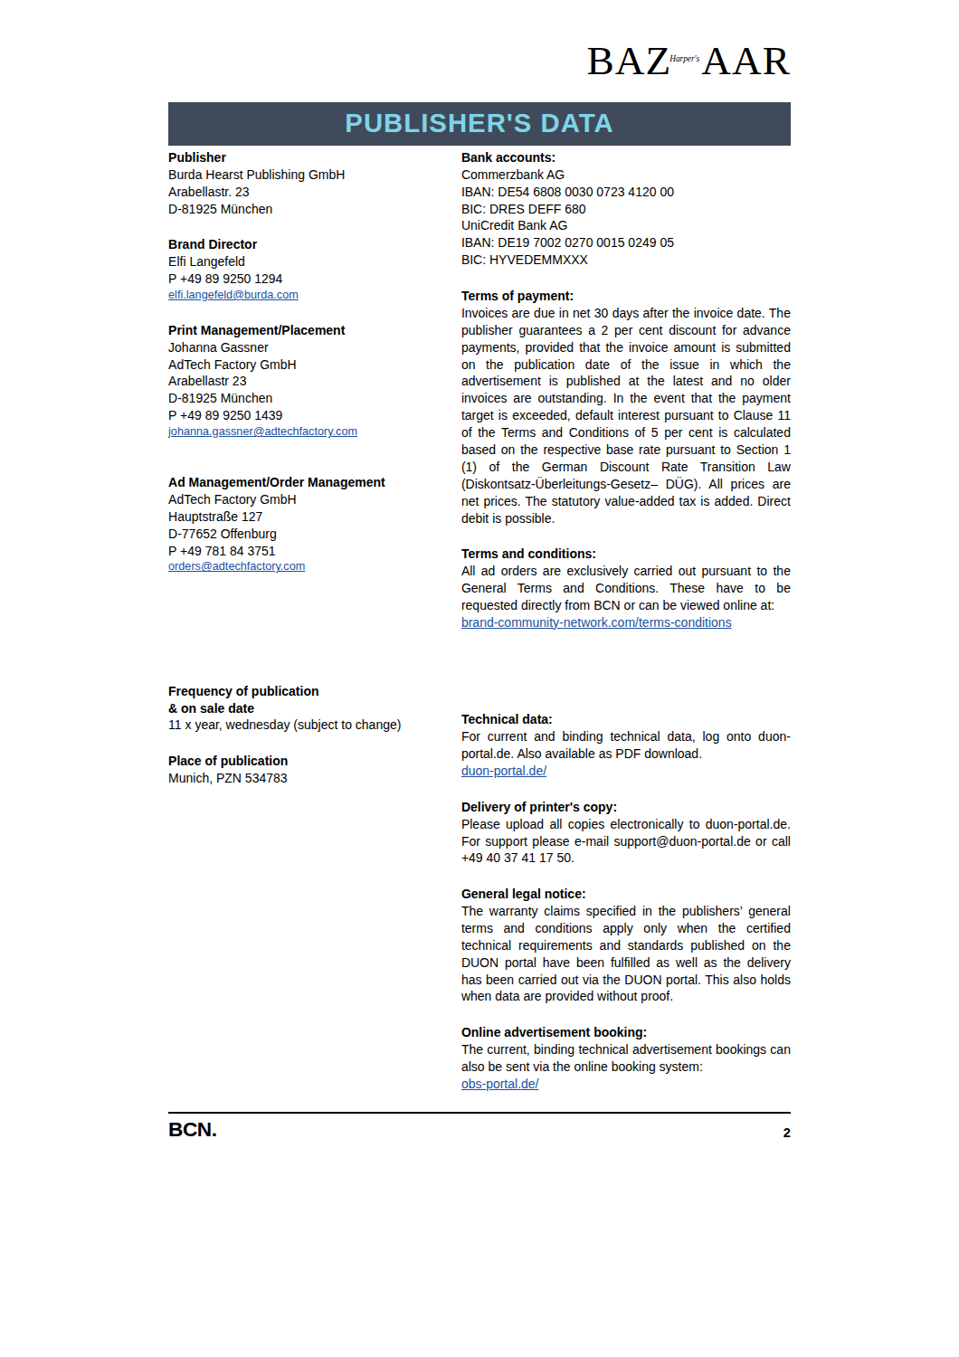BAZHarper's AAR
PUBLISHER'S DATA
Publisher
Burda Hearst Publishing GmbH
Arabellastr. 23
D-81925 München
Brand Director
Elfi Langefeld
P +49 89 9250 1294
elfi.langefeld@burda.com
Print Management/Placement
Johanna Gassner
AdTech Factory GmbH
Arabellastr 23
D-81925 München
P +49 89 9250 1439
johanna.gassner@adtechfactory.com
Ad Management/Order Management
AdTech Factory GmbH
Hauptstraße 127
D-77652 Offenburg
P +49 781 84 3751
orders@adtechfactory.com
Frequency of publication
& on sale date
11 x year, wednesday (subject to change)
Place of publication
Munich, PZN 534783
Bank accounts:
Commerzbank AG
IBAN: DE54 6808 0030 0723 4120 00
BIC: DRES DEFF 680
UniCredit Bank AG
IBAN: DE19 7002 0270 0015 0249 05
BIC: HYVEDEMMXXX
Terms of payment:
Invoices are due in net 30 days after the invoice date. The publisher guarantees a 2 per cent discount for advance payments, provided that the invoice amount is submitted on the publication date of the issue in which the advertisement is published at the latest and no older invoices are outstanding. In the event that the payment target is exceeded, default interest pursuant to Clause 11 of the Terms and Conditions of 5 per cent is calculated based on the respective base rate pursuant to Section 1 (1) of the German Discount Rate Transition Law (Diskontsatz-Überleitungs-Gesetz– DÜG). All prices are net prices. The statutory value-added tax is added. Direct debit is possible.
Terms and conditions:
All ad orders are exclusively carried out pursuant to the General Terms and Conditions. These have to be requested directly from BCN or can be viewed online at:
brand-community-network.com/terms-conditions
Technical data:
For current and binding technical data, log onto duon-portal.de. Also available as PDF download.
duon-portal.de/
Delivery of printer's copy:
Please upload all copies electronically to duon-portal.de. For support please e-mail support@duon-portal.de or call +49 40 37 41 17 50.
General legal notice:
The warranty claims specified in the publishers’ general terms and conditions apply only when the certified technical requirements and standards published on the DUON portal have been fulfilled as well as the delivery has been carried out via the DUON portal. This also holds when data are provided without proof.
Online advertisement booking:
The current, binding technical advertisement bookings can also be sent via the online booking system:
obs-portal.de/
BCN.
2